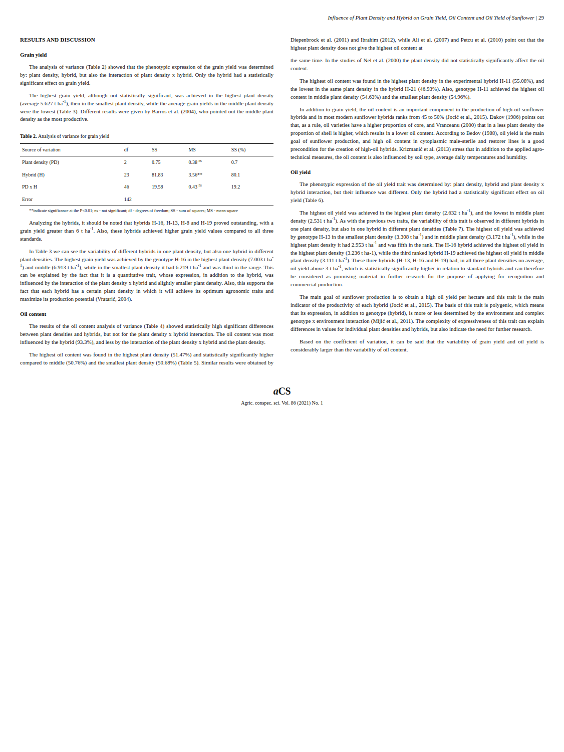Influence of Plant Density and Hybrid on Grain Yield, Oil Content and Oil Yield of Sunflower | 29
RESULTS AND DISCUSSION
Grain yield
The analysis of variance (Table 2) showed that the phenotypic expression of the grain yield was determined by: plant density, hybrid, but also the interaction of plant density x hybrid. Only the hybrid had a statistically significant effect on grain yield.
The highest grain yield, although not statistically significant, was achieved in the highest plant density (average 5.627 t ha-1), then in the smallest plant density, while the average grain yields in the middle plant density were the lowest (Table 3). Different results were given by Barros et al. (2004), who pointed out the middle plant density as the most productive.
Table 2. Analysis of variance for grain yield
| Source of variation | df | SS | MS | SS (%) |
| --- | --- | --- | --- | --- |
| Plant density (PD) | 2 | 0.75 | 0.38 ns | 0.7 |
| Hybrid (H) | 23 | 81.83 | 3.56** | 80.1 |
| PD x H | 46 | 19.58 | 0.43 ns | 19.2 |
| Error | 142 | | | |
**indicate significance at the P<0.01; ns - not significant; df - degrees of freedom; SS - sum of squares; MS - mean square
Analyzing the hybrids, it should be noted that hybrids H-16, H-13, H-8 and H-19 proved outstanding, with a grain yield greater than 6 t ha-1. Also, these hybrids achieved higher grain yield values compared to all three standards.
In Table 3 we can see the variability of different hybrids in one plant density, but also one hybrid in different plant densities. The highest grain yield was achieved by the genotype H-16 in the highest plant density (7.003 t ha-1) and middle (6.913 t ha-1), while in the smallest plant density it had 6.219 t ha-1 and was third in the range. This can be explained by the fact that it is a quantitative trait, whose expression, in addition to the hybrid, was influenced by the interaction of the plant density x hybrid and slightly smaller plant density. Also, this supports the fact that each hybrid has a certain plant density in which it will achieve its optimum agronomic traits and maximize its production potential (Vratarić, 2004).
Oil content
The results of the oil content analysis of variance (Table 4) showed statistically high significant differences between plant densities and hybrids, but not for the plant density x hybrid interaction. The oil content was most influenced by the hybrid (93.3%), and less by the interaction of the plant density x hybrid and the plant density.
The highest oil content was found in the highest plant density (51.47%) and statistically significantly higher compared to middle (50.76%) and the smallest plant density (50.68%) (Table 5). Similar results were obtained by Diepenbrock et al. (2001) and Ibrahim (2012), while Ali et al. (2007) and Petcu et al. (2010) point out that the highest plant density does not give the highest oil content at
the same time. In the studies of Nel et al. (2000) the plant density did not statistically significantly affect the oil content.
The highest oil content was found in the highest plant density in the experimental hybrid H-11 (55.08%), and the lowest in the same plant density in the hybrid H-21 (46.93%). Also, genotype H-11 achieved the highest oil content in middle plant density (54.63%) and the smallest plant density (54.96%).
In addition to grain yield, the oil content is an important component in the production of high-oil sunflower hybrids and in most modern sunflower hybrids ranks from 45 to 50% (Jocić et al., 2015). Đakov (1986) points out that, as a rule, oil varieties have a higher proportion of core, and Vranceanu (2000) that in a less plant density the proportion of shell is higher, which results in a lower oil content. According to Bedov (1988), oil yield is the main goal of sunflower production, and high oil content in cytoplasmic male-sterile and restorer lines is a good precondition for the creation of high-oil hybrids. Krizmanić et al. (2013) stress that in addition to the applied agro-technical measures, the oil content is also influenced by soil type, average daily temperatures and humidity.
Oil yield
The phenotypic expression of the oil yield trait was determined by: plant density, hybrid and plant density x hybrid interaction, but their influence was different. Only the hybrid had a statistically significant effect on oil yield (Table 6).
The highest oil yield was achieved in the highest plant density (2.632 t ha-1), and the lowest in middle plant density (2.531 t ha-1). As with the previous two traits, the variability of this trait is observed in different hybrids in one plant density, but also in one hybrid in different plant densities (Table 7). The highest oil yield was achieved by genotype H-13 in the smallest plant density (3.308 t ha-1) and in middle plant density (3.172 t ha-1), while in the highest plant density it had 2.953 t ha-1 and was fifth in the rank. The H-16 hybrid achieved the highest oil yield in the highest plant density (3.236 t ha-1), while the third ranked hybrid H-19 achieved the highest oil yield in middle plant density (3.111 t ha-1). These three hybrids (H-13, H-16 and H-19) had, in all three plant densities on average, oil yield above 3 t ha-1, which is statistically significantly higher in relation to standard hybrids and can therefore be considered as promising material in further research for the purpose of applying for recognition and commercial production.
The main goal of sunflower production is to obtain a high oil yield per hectare and this trait is the main indicator of the productivity of each hybrid (Jocić et al., 2015). The basis of this trait is polygenic, which means that its expression, in addition to genotype (hybrid), is more or less determined by the environment and complex genotype x environment interaction (Mijić et al., 2011). The complexity of expressiveness of this trait can explain differences in values for individual plant densities and hybrids, but also indicate the need for further research.
Based on the coefficient of variation, it can be said that the variability of grain yield and oil yield is considerably larger than the variability of oil content.
aCS
Agric. conspec. sci. Vol. 86 (2021) No. 1